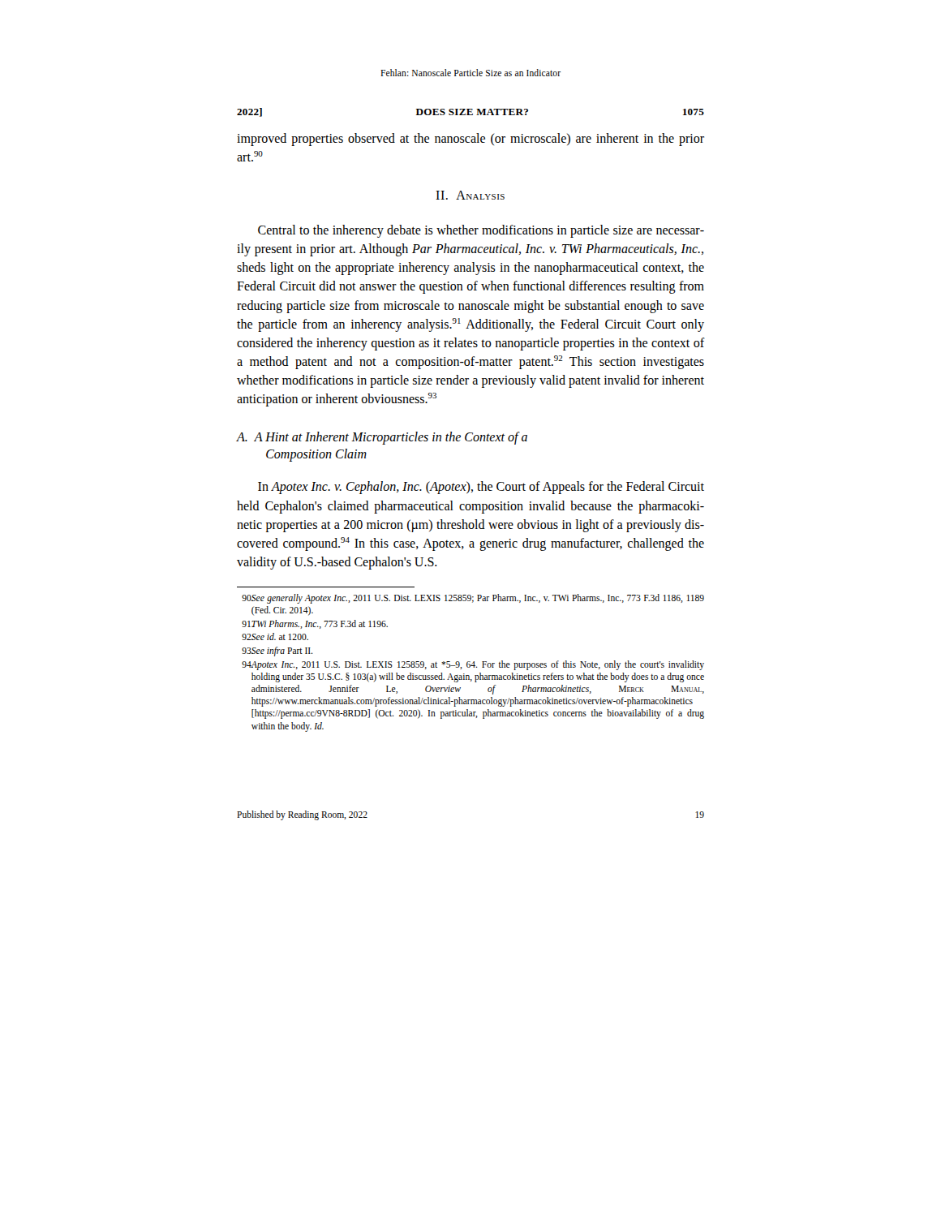Fehlan: Nanoscale Particle Size as an Indicator
2022] DOES SIZE MATTER? 1075
improved properties observed at the nanoscale (or microscale) are inherent in the prior art.90
II. Analysis
Central to the inherency debate is whether modifications in particle size are necessarily present in prior art. Although Par Pharmaceutical, Inc. v. TWi Pharmaceuticals, Inc., sheds light on the appropriate inherency analysis in the nanopharmaceutical context, the Federal Circuit did not answer the question of when functional differences resulting from reducing particle size from microscale to nanoscale might be substantial enough to save the particle from an inherency analysis.91 Additionally, the Federal Circuit Court only considered the inherency question as it relates to nanoparticle properties in the context of a method patent and not a composition-of-matter patent.92 This section investigates whether modifications in particle size render a previously valid patent invalid for inherent anticipation or inherent obviousness.93
A. A Hint at Inherent Microparticles in the Context of a Composition Claim
In Apotex Inc. v. Cephalon, Inc. (Apotex), the Court of Appeals for the Federal Circuit held Cephalon's claimed pharmaceutical composition invalid because the pharmacokinetic properties at a 200 micron (µm) threshold were obvious in light of a previously discovered compound.94 In this case, Apotex, a generic drug manufacturer, challenged the validity of U.S.-based Cephalon's U.S.
90. See generally Apotex Inc., 2011 U.S. Dist. LEXIS 125859; Par Pharm., Inc., v. TWi Pharms., Inc., 773 F.3d 1186, 1189 (Fed. Cir. 2014).
91. TWi Pharms., Inc., 773 F.3d at 1196.
92. See id. at 1200.
93. See infra Part II.
94. Apotex Inc., 2011 U.S. Dist. LEXIS 125859, at *5–9, 64. For the purposes of this Note, only the court's invalidity holding under 35 U.S.C. § 103(a) will be discussed. Again, pharmacokinetics refers to what the body does to a drug once administered. Jennifer Le, Overview of Pharmacokinetics, Merck Manual, https://www.merckmanuals.com/professional/clinical-pharmacology/pharmacokinetics/overview-of-pharmacokinetics [https://perma.cc/9VN8-8RDD] (Oct. 2020). In particular, pharmacokinetics concerns the bioavailability of a drug within the body. Id.
Published by Reading Room, 2022 19